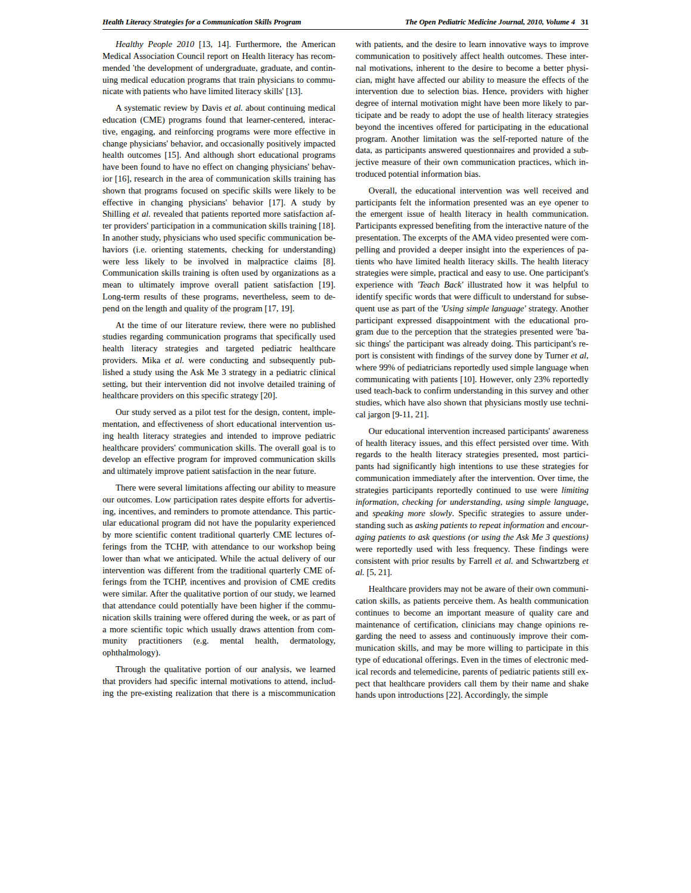Health Literacy Strategies for a Communication Skills Program The Open Pediatric Medicine Journal, 2010, Volume 431
Healthy People 2010 [13, 14]. Furthermore, the American Medical Association Council report on Health literacy has recommended 'the development of undergraduate, graduate, and continuing medical education programs that train physicians to communicate with patients who have limited literacy skills' [13].
A systematic review by Davis et al. about continuing medical education (CME) programs found that learner-centered, interactive, engaging, and reinforcing programs were more effective in change physicians' behavior, and occasionally positively impacted health outcomes [15]. And although short educational programs have been found to have no effect on changing physicians' behavior [16], research in the area of communication skills training has shown that programs focused on specific skills were likely to be effective in changing physicians' behavior [17]. A study by Shilling et al. revealed that patients reported more satisfaction after providers' participation in a communication skills training [18]. In another study, physicians who used specific communication behaviors (i.e. orienting statements, checking for understanding) were less likely to be involved in malpractice claims [8]. Communication skills training is often used by organizations as a mean to ultimately improve overall patient satisfaction [19]. Long-term results of these programs, nevertheless, seem to depend on the length and quality of the program [17, 19].
At the time of our literature review, there were no published studies regarding communication programs that specifically used health literacy strategies and targeted pediatric healthcare providers. Mika et al. were conducting and subsequently published a study using the Ask Me 3 strategy in a pediatric clinical setting, but their intervention did not involve detailed training of healthcare providers on this specific strategy [20].
Our study served as a pilot test for the design, content, implementation, and effectiveness of short educational intervention using health literacy strategies and intended to improve pediatric healthcare providers' communication skills. The overall goal is to develop an effective program for improved communication skills and ultimately improve patient satisfaction in the near future.
There were several limitations affecting our ability to measure our outcomes. Low participation rates despite efforts for advertising, incentives, and reminders to promote attendance. This particular educational program did not have the popularity experienced by more scientific content traditional quarterly CME lectures offerings from the TCHP, with attendance to our workshop being lower than what we anticipated. While the actual delivery of our intervention was different from the traditional quarterly CME offerings from the TCHP, incentives and provision of CME credits were similar. After the qualitative portion of our study, we learned that attendance could potentially have been higher if the communication skills training were offered during the week, or as part of a more scientific topic which usually draws attention from community practitioners (e.g. mental health, dermatology, ophthalmology).
Through the qualitative portion of our analysis, we learned that providers had specific internal motivations to attend, including the pre-existing realization that there is a miscommunication with patients, and the desire to learn innovative ways to improve communication to positively affect health outcomes. These internal motivations, inherent to the desire to become a better physician, might have affected our ability to measure the effects of the intervention due to selection bias. Hence, providers with higher degree of internal motivation might have been more likely to participate and be ready to adopt the use of health literacy strategies beyond the incentives offered for participating in the educational program. Another limitation was the self-reported nature of the data, as participants answered questionnaires and provided a subjective measure of their own communication practices, which introduced potential information bias.
Overall, the educational intervention was well received and participants felt the information presented was an eye opener to the emergent issue of health literacy in health communication. Participants expressed benefiting from the interactive nature of the presentation. The excerpts of the AMA video presented were compelling and provided a deeper insight into the experiences of patients who have limited health literacy skills. The health literacy strategies were simple, practical and easy to use. One participant's experience with 'Teach Back' illustrated how it was helpful to identify specific words that were difficult to understand for subsequent use as part of the 'Using simple language' strategy. Another participant expressed disappointment with the educational program due to the perception that the strategies presented were 'basic things' the participant was already doing. This participant's report is consistent with findings of the survey done by Turner et al, where 99% of pediatricians reportedly used simple language when communicating with patients [10]. However, only 23% reportedly used teach-back to confirm understanding in this survey and other studies, which have also shown that physicians mostly use technical jargon [9-11, 21].
Our educational intervention increased participants' awareness of health literacy issues, and this effect persisted over time. With regards to the health literacy strategies presented, most participants had significantly high intentions to use these strategies for communication immediately after the intervention. Over time, the strategies participants reportedly continued to use were limiting information, checking for understanding, using simple language, and speaking more slowly. Specific strategies to assure understanding such as asking patients to repeat information and encouraging patients to ask questions (or using the Ask Me 3 questions) were reportedly used with less frequency. These findings were consistent with prior results by Farrell et al. and Schwartzberg et al. [5, 21].
Healthcare providers may not be aware of their own communication skills, as patients perceive them. As health communication continues to become an important measure of quality care and maintenance of certification, clinicians may change opinions regarding the need to assess and continuously improve their communication skills, and may be more willing to participate in this type of educational offerings. Even in the times of electronic medical records and telemedicine, parents of pediatric patients still expect that healthcare providers call them by their name and shake hands upon introductions [22]. Accordingly, the simple